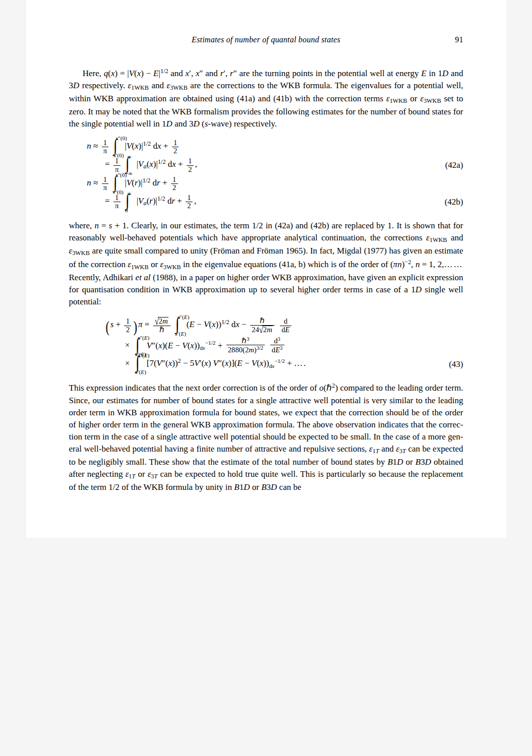Estimates of number of quantal bound states 91
Here, q(x) = |V(x) − E|1/2 and x′, x″ and r′, r″ are the turning points in the potential well at energy E in 1D and 3D respectively. ε1WKB and ε3WKB are the corrections to the WKB formula. The eigenvalues for a potential well, within WKB approximation are obtained using (41a) and (41b) with the correction terms ε1WKB or ε3WKB set to zero. It may be noted that the WKB formalism provides the following estimates for the number of bound states for the single potential well in 1D and 3D (s-wave) respectively.
n ≈ 1 π x″(0)∫x′(0) |V(x)|1/2 dx + 12
= 1 π ∞∫−∞ |Va(x)|1/2 dx + 12, (42a)
n ≈ 1 π r″(0)∫r′(0) |V(r)|1/2 dr + 12
= 1 π ∞∫0 |Va(r)|1/2 dr + 12, (42b)
where, n = s + 1. Clearly, in our estimates, the term 1/2 in (42a) and (42b) are replaced by 1. It is shown that for reasonably well-behaved potentials which have appropriate analytical continuation, the corrections ε1WKB and ε3WKB are quite small compared to unity (Fröman and Fröman 1965). In fact, Migdal (1977) has given an estimate of the correction ε1WKB or ε3WKB in the eigenvalue equations (41a, b) which is of the order of (πn)−2, n = 1, 2,…… Recently, Adhikari et al (1988), in a paper on higher order WKB approximation, have given an explicit expression for quantisation condition in WKB approximation up to several higher order terms in case of a 1D single well potential:
(s + 12) π = √2m ℏ x″(E)∫x′(E) (E − V(x))1/2 dx − ℏ 24√2m ddE
× x″(E)∫x′(E) V″(x)(E − V(x))dx−1/2 + ℏ32880(2m)3/2 d3 dE3
× x″(E)∫x′(E) [7(V″(x))2 − 5V′(x) V″(x)](E − V(x))dx−1/2 + …. (43)
This expression indicates that the next order correction is of the order of o(ℏ2) compared to the leading order term. Since, our estimates for number of bound states for a single attractive well potential is very similar to the leading order term in WKB approximation formula for bound states, we expect that the correction should be of the order of higher order term in the general WKB approximation formula. The above observation indicates that the correction term in the case of a single attractive well potential should be expected to be small. In the case of a more general well-behaved potential having a finite number of attractive and repulsive sections, ε1T and ε3T can be expected to be negligibly small. These show that the estimate of the total number of bound states by B1D or B3D obtained after neglecting ε1T or ε3T can be expected to hold true quite well. This is particularly so because the replacement of the term 1/2 of the WKB formula by unity in B1D or B3D can be